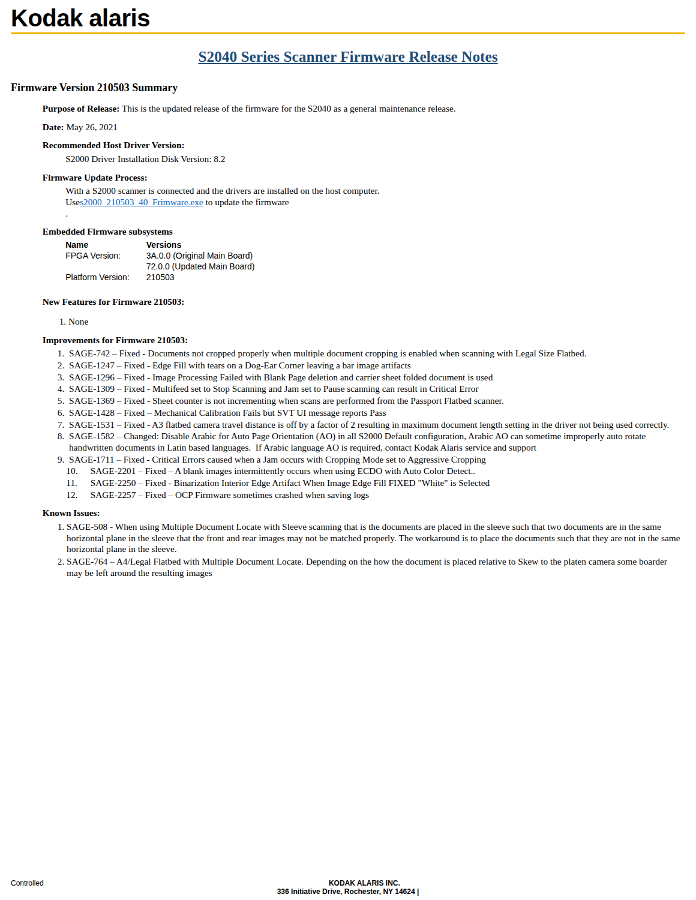Kodak alaris
S2040 Series Scanner Firmware Release Notes
Firmware Version 210503 Summary
Purpose of Release: This is the updated release of the firmware for the S2040 as a general maintenance release.
Date: May 26, 2021
Recommended Host Driver Version:
S2000 Driver Installation Disk Version: 8.2
Firmware Update Process:
With a S2000 scanner is connected and the drivers are installed on the host computer.
Uses2000_210503_40_Frimware.exe to update the firmware
.
Embedded Firmware subsystems
| Name | Versions |
| FPGA Version: | 3A.0.0 (Original Main Board) |
| | 72.0.0 (Updated Main Board) |
| Platform Version: | 210503 |
New Features for Firmware 210503:
None
Improvements for Firmware 210503:
SAGE-742 – Fixed - Documents not cropped properly when multiple document cropping is enabled when scanning with Legal Size Flatbed.
SAGE-1247 – Fixed - Edge Fill with tears on a Dog-Ear Corner leaving a bar image artifacts
SAGE-1296 – Fixed - Image Processing Failed with Blank Page deletion and carrier sheet folded document is used
SAGE-1309 – Fixed - Multifeed set to Stop Scanning and Jam set to Pause scanning can result in Critical Error
SAGE-1369 – Fixed - Sheet counter is not incrementing when scans are performed from the Passport Flatbed scanner.
SAGE-1428 – Fixed – Mechanical Calibration Fails but SVT UI message reports Pass
SAGE-1531 – Fixed - A3 flatbed camera travel distance is off by a factor of 2 resulting in maximum document length setting in the driver not being used correctly.
SAGE-1582 – Changed: Disable Arabic for Auto Page Orientation (AO) in all S2000 Default configuration, Arabic AO can sometime improperly auto rotate handwritten documents in Latin based languages. If Arabic language AO is required, contact Kodak Alaris service and support
SAGE-1711 – Fixed - Critical Errors caused when a Jam occurs with Cropping Mode set to Aggressive Cropping
10. SAGE-2201 – Fixed – A blank images intermittently occurs when using ECDO with Auto Color Detect..
11. SAGE-2250 – Fixed - Binarization Interior Edge Artifact When Image Edge Fill FIXED "White" is Selected
12. SAGE-2257 – Fixed – OCP Firmware sometimes crashed when saving logs
Known Issues:
SAGE-508 - When using Multiple Document Locate with Sleeve scanning that is the documents are placed in the sleeve such that two documents are in the same horizontal plane in the sleeve that the front and rear images may not be matched properly. The workaround is to place the documents such that they are not in the same horizontal plane in the sleeve.
SAGE-764 – A4/Legal Flatbed with Multiple Document Locate. Depending on the how the document is placed relative to Skew to the platen camera some boarder may be left around the resulting images
Controlled
KODAK ALARIS INC.
336 Initiative Drive, Rochester, NY 14624 |